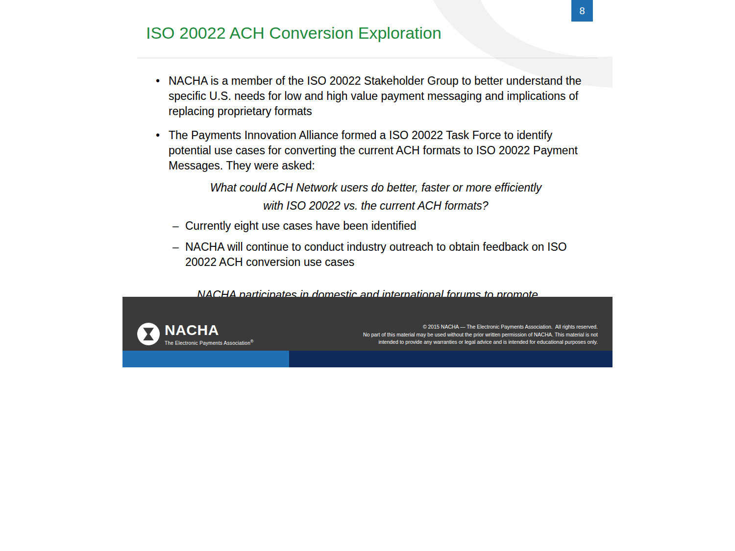8
ISO 20022 ACH Conversion Exploration
NACHA is a member of the ISO 20022 Stakeholder Group to better understand the specific U.S. needs for low and high value payment messaging and implications of replacing proprietary formats
The Payments Innovation Alliance formed a ISO 20022 Task Force to identify potential use cases for converting the current ACH formats to ISO 20022 Payment Messages. They were asked:
What could ACH Network users do better, faster or more efficiently
with ISO 20022 vs. the current ACH formats?
Currently eight use cases have been identified
NACHA will continue to conduct industry outreach to obtain feedback on ISO 20022 ACH conversion use cases
NACHA participates in domestic and international forums to promote
standardized ISO 20022 implementations for payments systems
NACHA
The Electronic Payments Association®
© 2015 NACHA — The Electronic Payments Association. All rights reserved.
No part of this material may be used without the prior written permission of NACHA. This material is not
intended to provide any warranties or legal advice and is intended for educational purposes only.